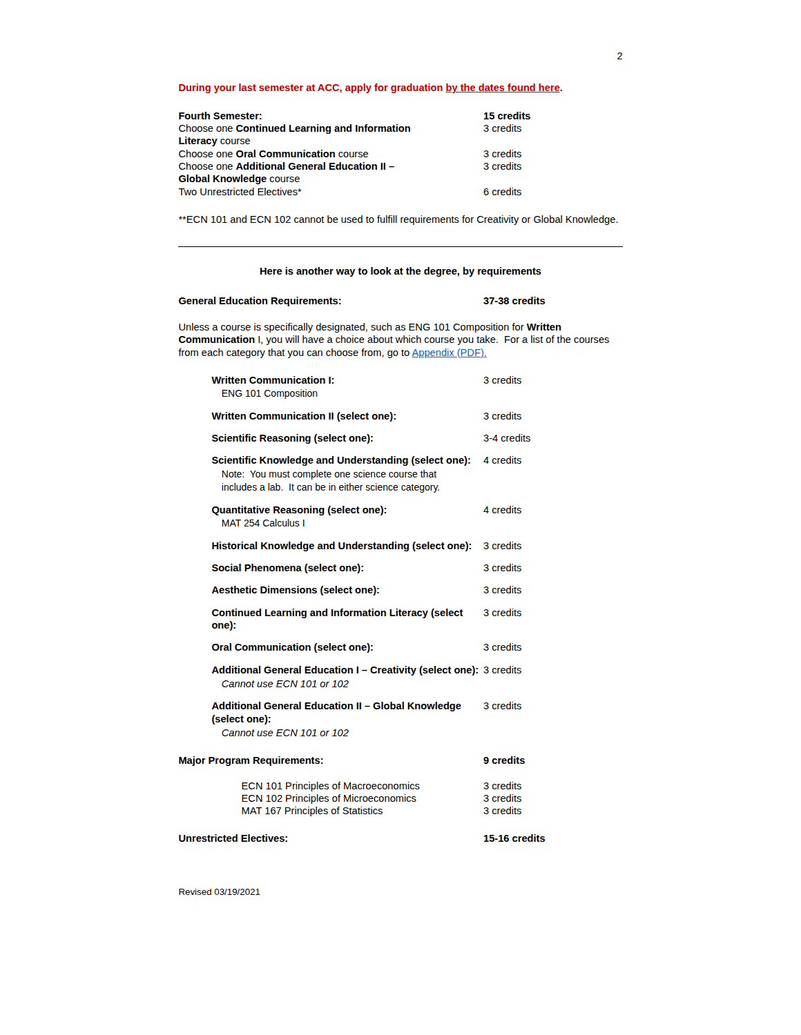2
During your last semester at ACC, apply for graduation by the dates found here.
| Fourth Semester: | 15 credits |
| Choose one Continued Learning and Information | 3 credits |
| Literacy course | |
| Choose one Oral Communication course | 3 credits |
| Choose one Additional General Education II – | 3 credits |
| Global Knowledge course | |
| Two Unrestricted Electives* | 6 credits |
**ECN 101 and ECN 102 cannot be used to fulfill requirements for Creativity or Global Knowledge.
Here is another way to look at the degree, by requirements
| General Education Requirements: | 37-38 credits |
Unless a course is specifically designated, such as ENG 101 Composition for Written Communication I, you will have a choice about which course you take. For a list of the courses from each category that you can choose from, go to Appendix (PDF).
| Written Communication I: | 3 credits |
| ENG 101 Composition | |
| Written Communication II (select one): | 3 credits |
| Scientific Reasoning (select one): | 3-4 credits |
| Scientific Knowledge and Understanding (select one): | 4 credits |
| Note: You must complete one science course that | |
| includes a lab. It can be in either science category. | |
| Quantitative Reasoning (select one): | 4 credits |
| MAT 254 Calculus I | |
| Historical Knowledge and Understanding (select one): | 3 credits |
| Social Phenomena (select one): | 3 credits |
| Aesthetic Dimensions (select one): | 3 credits |
| Continued Learning and Information Literacy (select one): | 3 credits |
| Oral Communication (select one): | 3 credits |
| Additional General Education I – Creativity (select one): | 3 credits |
| Cannot use ECN 101 or 102 | |
| Additional General Education II – Global Knowledge (select one): | 3 credits |
| Cannot use ECN 101 or 102 | |
| Major Program Requirements: | 9 credits |
| ECN 101 Principles of Macroeconomics | 3 credits |
| ECN 102 Principles of Microeconomics | 3 credits |
| MAT 167 Principles of Statistics | 3 credits |
| Unrestricted Electives: | 15-16 credits |
Revised 03/19/2021